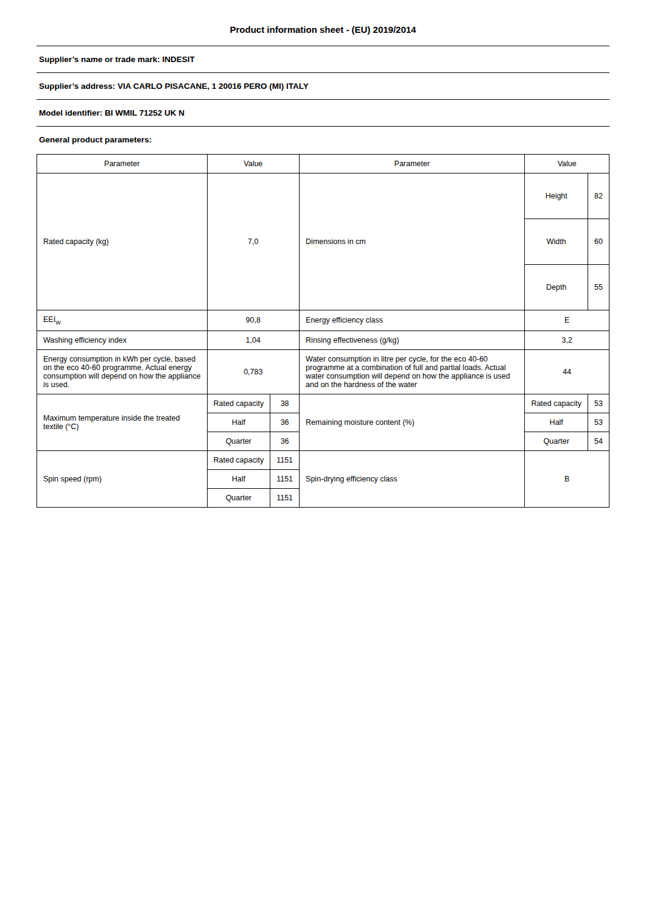Product information sheet - (EU) 2019/2014
Supplier’s name or trade mark: INDESIT
Supplier’s address: VIA CARLO PISACANE, 1 20016 PERO (MI) ITALY
Model identifier: BI WMIL 71252 UK N
General product parameters:
| Parameter | Value | Parameter | Value |
| --- | --- | --- | --- |
| Rated capacity (kg) | 7,0 | Dimensions in cm | Height | 82 |
| Width | 60 |
| Depth | 55 |
| EEI W | 90,8 | Energy efficiency class | E |
| Washing efficiency index | 1,04 | Rinsing effectiveness (g/kg) | 3,2 |
| Energy consumption in kWh per cycle, based on the eco 40-60 programme. Actual energy consumption will depend on how the appliance is used. | 0,783 | Water consumption in litre per cycle, for the eco 40-60 programme at a combination of full and partial loads. Actual water consumption will depend on how the appliance is used and on the hardness of the water | 44 |
| Maximum temperature inside the treated textile (°C) | Rated capacity | 38 | Remaining moisture content (%) | Rated capacity | 53 |
| Half | 36 | Half | 53 |
| Quarter | 36 | Quarter | 54 |
| Spin speed (rpm) | Rated capacity | 1151 | Spin-drying efficiency class | B |
| Half | 1151 |
| Quarter | 1151 |